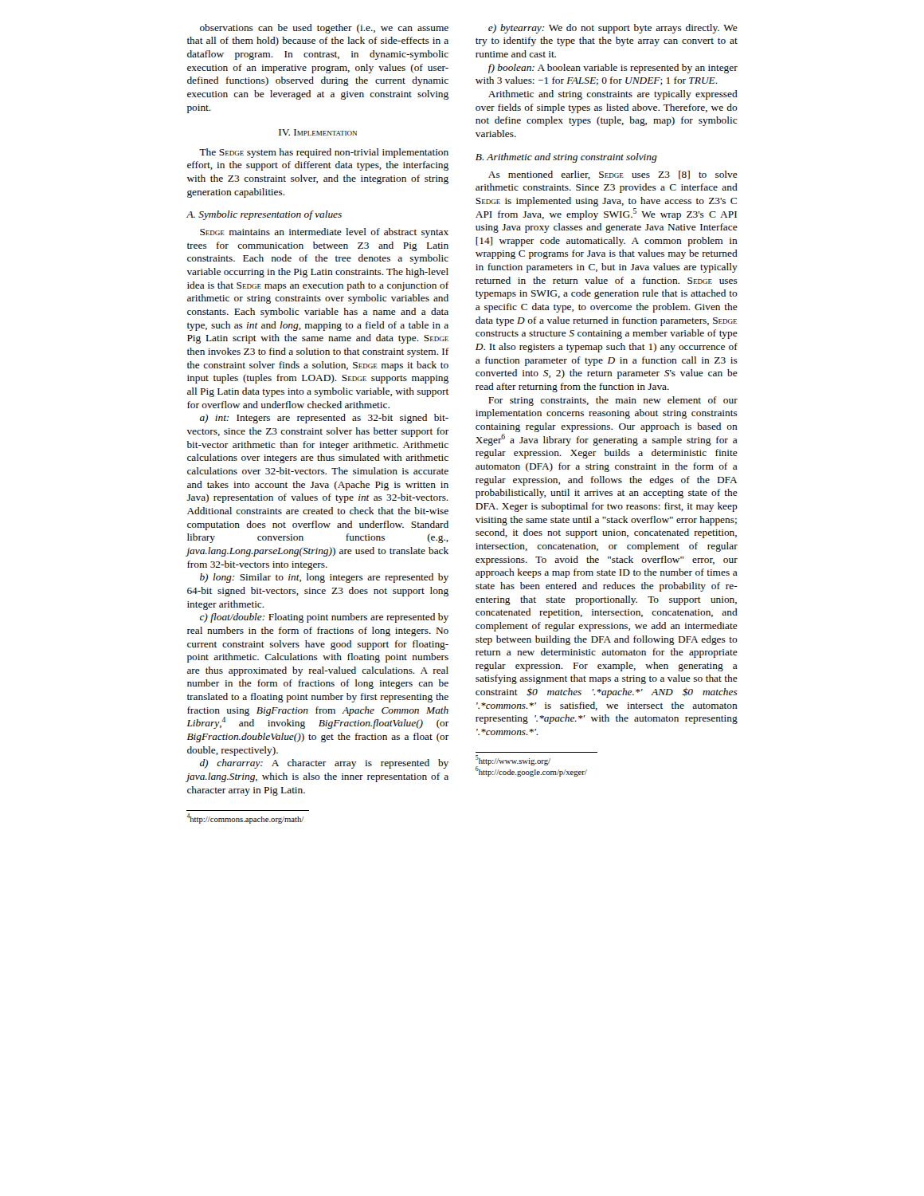observations can be used together (i.e., we can assume that all of them hold) because of the lack of side-effects in a dataflow program. In contrast, in dynamic-symbolic execution of an imperative program, only values (of user-defined functions) observed during the current dynamic execution can be leveraged at a given constraint solving point.
IV. Implementation
The Sedge system has required non-trivial implementation effort, in the support of different data types, the interfacing with the Z3 constraint solver, and the integration of string generation capabilities.
A. Symbolic representation of values
Sedge maintains an intermediate level of abstract syntax trees for communication between Z3 and Pig Latin constraints. Each node of the tree denotes a symbolic variable occurring in the Pig Latin constraints. The high-level idea is that Sedge maps an execution path to a conjunction of arithmetic or string constraints over symbolic variables and constants. Each symbolic variable has a name and a data type, such as int and long, mapping to a field of a table in a Pig Latin script with the same name and data type. Sedge then invokes Z3 to find a solution to that constraint system. If the constraint solver finds a solution, Sedge maps it back to input tuples (tuples from LOAD). Sedge supports mapping all Pig Latin data types into a symbolic variable, with support for overflow and underflow checked arithmetic.
a) int: Integers are represented as 32-bit signed bit-vectors, since the Z3 constraint solver has better support for bit-vector arithmetic than for integer arithmetic. Arithmetic calculations over integers are thus simulated with arithmetic calculations over 32-bit-vectors. The simulation is accurate and takes into account the Java (Apache Pig is written in Java) representation of values of type int as 32-bit-vectors. Additional constraints are created to check that the bit-wise computation does not overflow and underflow. Standard library conversion functions (e.g., java.lang.Long.parseLong(String)) are used to translate back from 32-bit-vectors into integers.
b) long: Similar to int, long integers are represented by 64-bit signed bit-vectors, since Z3 does not support long integer arithmetic.
c) float/double: Floating point numbers are represented by real numbers in the form of fractions of long integers. No current constraint solvers have good support for floating-point arithmetic. Calculations with floating point numbers are thus approximated by real-valued calculations. A real number in the form of fractions of long integers can be translated to a floating point number by first representing the fraction using BigFraction from Apache Common Math Library,4 and invoking BigFraction.floatValue() (or BigFraction.doubleValue()) to get the fraction as a float (or double, respectively).
d) chararray: A character array is represented by java.lang.String, which is also the inner representation of a character array in Pig Latin.
4http://commons.apache.org/math/
e) bytearray: We do not support byte arrays directly. We try to identify the type that the byte array can convert to at runtime and cast it.
f) boolean: A boolean variable is represented by an integer with 3 values: −1 for FALSE; 0 for UNDEF; 1 for TRUE.
Arithmetic and string constraints are typically expressed over fields of simple types as listed above. Therefore, we do not define complex types (tuple, bag, map) for symbolic variables.
B. Arithmetic and string constraint solving
As mentioned earlier, Sedge uses Z3 [8] to solve arithmetic constraints. Since Z3 provides a C interface and Sedge is implemented using Java, to have access to Z3's C API from Java, we employ SWIG.5 We wrap Z3's C API using Java proxy classes and generate Java Native Interface [14] wrapper code automatically. A common problem in wrapping C programs for Java is that values may be returned in function parameters in C, but in Java values are typically returned in the return value of a function. Sedge uses typemaps in SWIG, a code generation rule that is attached to a specific C data type, to overcome the problem. Given the data type D of a value returned in function parameters, Sedge constructs a structure S containing a member variable of type D. It also registers a typemap such that 1) any occurrence of a function parameter of type D in a function call in Z3 is converted into S, 2) the return parameter S's value can be read after returning from the function in Java.
For string constraints, the main new element of our implementation concerns reasoning about string constraints containing regular expressions. Our approach is based on Xeger6 a Java library for generating a sample string for a regular expression. Xeger builds a deterministic finite automaton (DFA) for a string constraint in the form of a regular expression, and follows the edges of the DFA probabilistically, until it arrives at an accepting state of the DFA. Xeger is suboptimal for two reasons: first, it may keep visiting the same state until a "stack overflow" error happens; second, it does not support union, concatenated repetition, intersection, concatenation, or complement of regular expressions. To avoid the "stack overflow" error, our approach keeps a map from state ID to the number of times a state has been entered and reduces the probability of re-entering that state proportionally. To support union, concatenated repetition, intersection, concatenation, and complement of regular expressions, we add an intermediate step between building the DFA and following DFA edges to return a new deterministic automaton for the appropriate regular expression. For example, when generating a satisfying assignment that maps a string to a value so that the constraint $0 matches '.*apache.*' AND $0 matches '.*commons.*' is satisfied, we intersect the automaton representing '.*apache.*' with the automaton representing '.*commons.*'.
5http://www.swig.org/
6http://code.google.com/p/xeger/